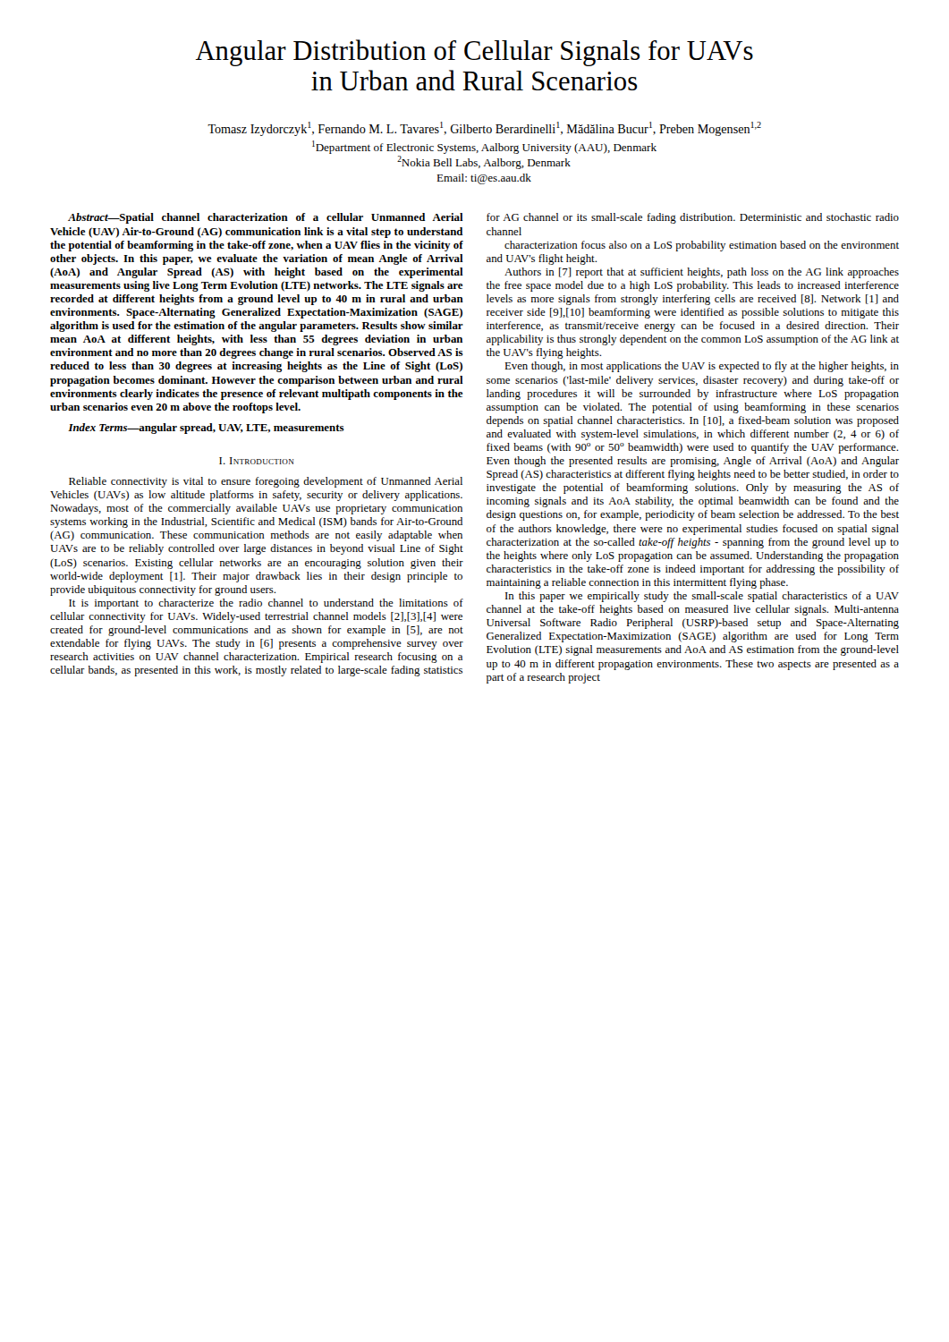Angular Distribution of Cellular Signals for UAVs
in Urban and Rural Scenarios
Tomasz Izydorczyk1, Fernando M. L. Tavares1, Gilberto Berardinelli1, Mădălina Bucur1, Preben Mogensen1,2
1Department of Electronic Systems, Aalborg University (AAU), Denmark
2Nokia Bell Labs, Aalborg, Denmark
Email: ti@es.aau.dk
Abstract—Spatial channel characterization of a cellular Unmanned Aerial Vehicle (UAV) Air-to-Ground (AG) communication link is a vital step to understand the potential of beamforming in the take-off zone, when a UAV flies in the vicinity of other objects. In this paper, we evaluate the variation of mean Angle of Arrival (AoA) and Angular Spread (AS) with height based on the experimental measurements using live Long Term Evolution (LTE) networks. The LTE signals are recorded at different heights from a ground level up to 40 m in rural and urban environments. Space-Alternating Generalized Expectation-Maximization (SAGE) algorithm is used for the estimation of the angular parameters. Results show similar mean AoA at different heights, with less than 55 degrees deviation in urban environment and no more than 20 degrees change in rural scenarios. Observed AS is reduced to less than 30 degrees at increasing heights as the Line of Sight (LoS) propagation becomes dominant. However the comparison between urban and rural environments clearly indicates the presence of relevant multipath components in the urban scenarios even 20 m above the rooftops level.
Index Terms—angular spread, UAV, LTE, measurements
I. Introduction
Reliable connectivity is vital to ensure foregoing development of Unmanned Aerial Vehicles (UAVs) as low altitude platforms in safety, security or delivery applications. Nowadays, most of the commercially available UAVs use proprietary communication systems working in the Industrial, Scientific and Medical (ISM) bands for Air-to-Ground (AG) communication. These communication methods are not easily adaptable when UAVs are to be reliably controlled over large distances in beyond visual Line of Sight (LoS) scenarios. Existing cellular networks are an encouraging solution given their world-wide deployment [1]. Their major drawback lies in their design principle to provide ubiquitous connectivity for ground users.
It is important to characterize the radio channel to understand the limitations of cellular connectivity for UAVs. Widely-used terrestrial channel models [2],[3],[4] were created for ground-level communications and as shown for example in [5], are not extendable for flying UAVs. The study in [6] presents a comprehensive survey over research activities on UAV channel characterization. Empirical research focusing on a cellular bands, as presented in this work, is mostly related to large-scale fading statistics for AG channel or its small-scale fading distribution. Deterministic and stochastic radio channel
characterization focus also on a LoS probability estimation based on the environment and UAV's flight height.
Authors in [7] report that at sufficient heights, path loss on the AG link approaches the free space model due to a high LoS probability. This leads to increased interference levels as more signals from strongly interfering cells are received [8]. Network [1] and receiver side [9],[10] beamforming were identified as possible solutions to mitigate this interference, as transmit/receive energy can be focused in a desired direction. Their applicability is thus strongly dependent on the common LoS assumption of the AG link at the UAV's flying heights.
Even though, in most applications the UAV is expected to fly at the higher heights, in some scenarios ('last-mile' delivery services, disaster recovery) and during take-off or landing procedures it will be surrounded by infrastructure where LoS propagation assumption can be violated. The potential of using beamforming in these scenarios depends on spatial channel characteristics. In [10], a fixed-beam solution was proposed and evaluated with system-level simulations, in which different number (2, 4 or 6) of fixed beams (with 90o or 50o beamwidth) were used to quantify the UAV performance. Even though the presented results are promising, Angle of Arrival (AoA) and Angular Spread (AS) characteristics at different flying heights need to be better studied, in order to investigate the potential of beamforming solutions. Only by measuring the AS of incoming signals and its AoA stability, the optimal beamwidth can be found and the design questions on, for example, periodicity of beam selection be addressed. To the best of the authors knowledge, there were no experimental studies focused on spatial signal characterization at the so-called take-off heights - spanning from the ground level up to the heights where only LoS propagation can be assumed. Understanding the propagation characteristics in the take-off zone is indeed important for addressing the possibility of maintaining a reliable connection in this intermittent flying phase.
In this paper we empirically study the small-scale spatial characteristics of a UAV channel at the take-off heights based on measured live cellular signals. Multi-antenna Universal Software Radio Peripheral (USRP)-based setup and Space-Alternating Generalized Expectation-Maximization (SAGE) algorithm are used for Long Term Evolution (LTE) signal measurements and AoA and AS estimation from the ground-level up to 40 m in different propagation environments. These two aspects are presented as a part of a research project